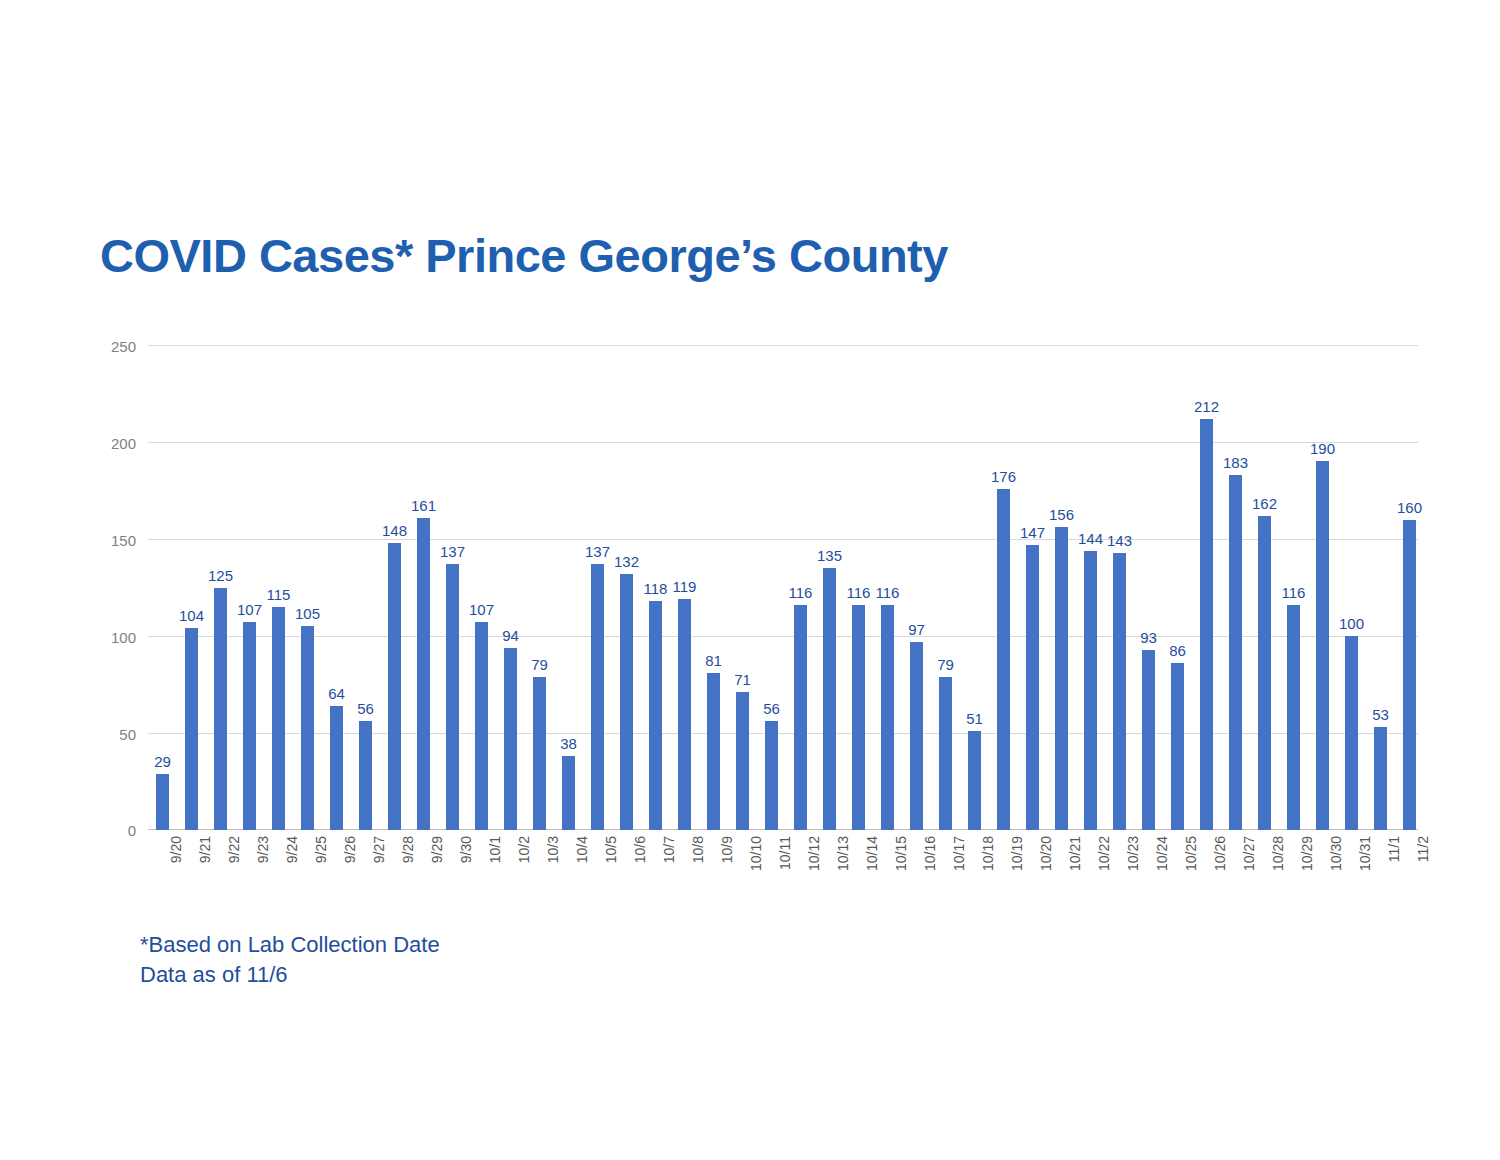COVID Cases* Prince George’s County
250
200
150
100
50
0
29
104
125
107
115
105
64
56
148
161
137
107
94
79
38
137
132
118
119
81
71
56
116
135
116
116
97
79
51
176
147
156
144
143
93
86
212
183
162
116
190
100
53
160
9/20
9/21
9/22
9/23
9/24
9/25
9/26
9/27
9/28
9/29
9/30
10/1
10/2
10/3
10/4
10/5
10/6
10/7
10/8
10/9
10/10
10/11
10/12
10/13
10/14
10/15
10/16
10/17
10/18
10/19
10/20
10/21
10/22
10/23
10/24
10/25
10/26
10/27
10/28
10/29
10/30
10/31
11/1
11/2
*Based on Lab Collection Date
Data as of 11/6